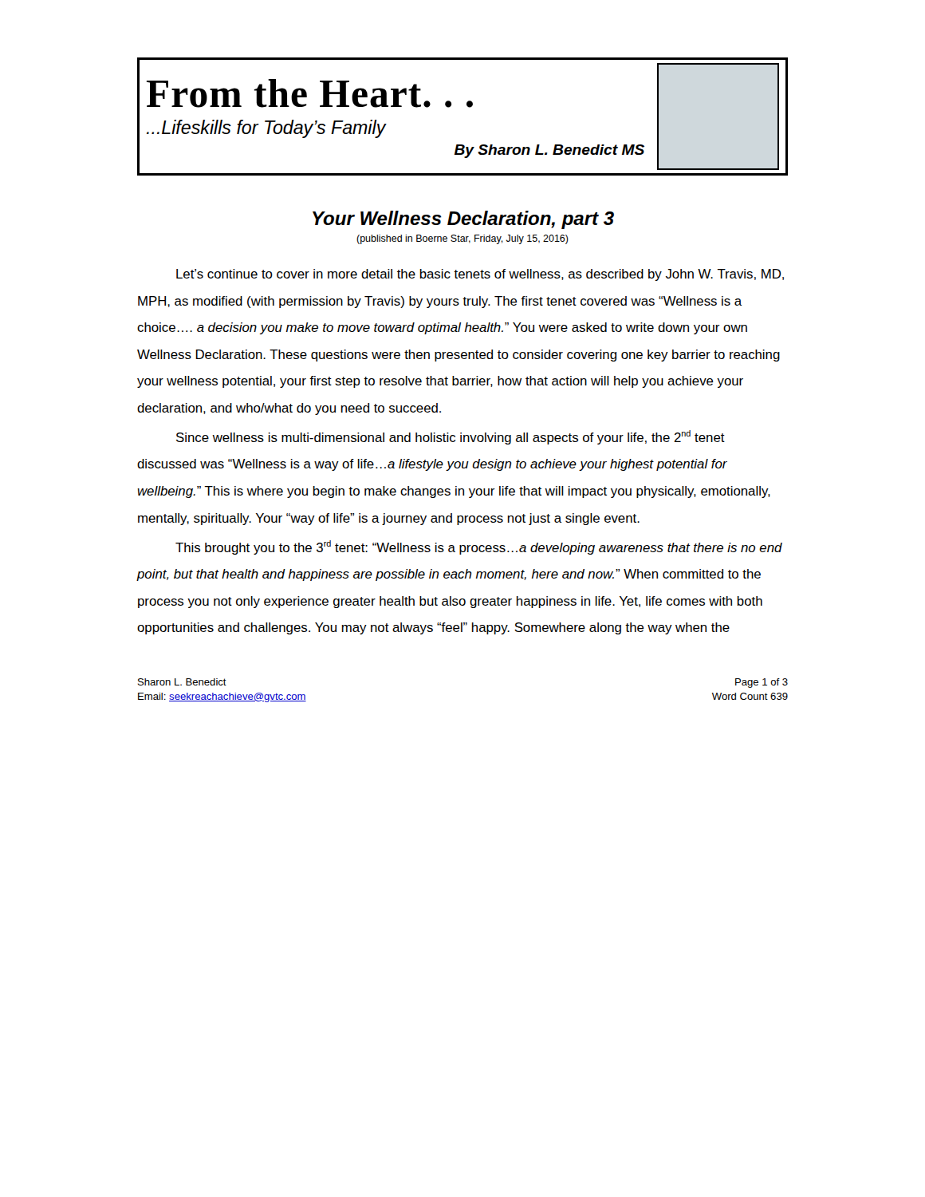From the Heart. . .
...Lifeskills for Today’s Family
By Sharon L. Benedict MS
Your Wellness Declaration, part 3
(published in Boerne Star, Friday, July 15, 2016)
Let’s continue to cover in more detail the basic tenets of wellness, as described by John W. Travis, MD, MPH, as modified (with permission by Travis) by yours truly. The first tenet covered was “Wellness is a choice…. a decision you make to move toward optimal health.” You were asked to write down your own Wellness Declaration. These questions were then presented to consider covering one key barrier to reaching your wellness potential, your first step to resolve that barrier, how that action will help you achieve your declaration, and who/what do you need to succeed.
Since wellness is multi-dimensional and holistic involving all aspects of your life, the 2nd tenet discussed was “Wellness is a way of life…a lifestyle you design to achieve your highest potential for wellbeing.” This is where you begin to make changes in your life that will impact you physically, emotionally, mentally, spiritually. Your “way of life” is a journey and process not just a single event.
This brought you to the 3rd tenet: “Wellness is a process…a developing awareness that there is no end point, but that health and happiness are possible in each moment, here and now.” When committed to the process you not only experience greater health but also greater happiness in life. Yet, life comes with both opportunities and challenges. You may not always “feel” happy. Somewhere along the way when the
Sharon L. Benedict
Email: seekreachachieve@gvtc.com
Page 1 of 3
Word Count 639